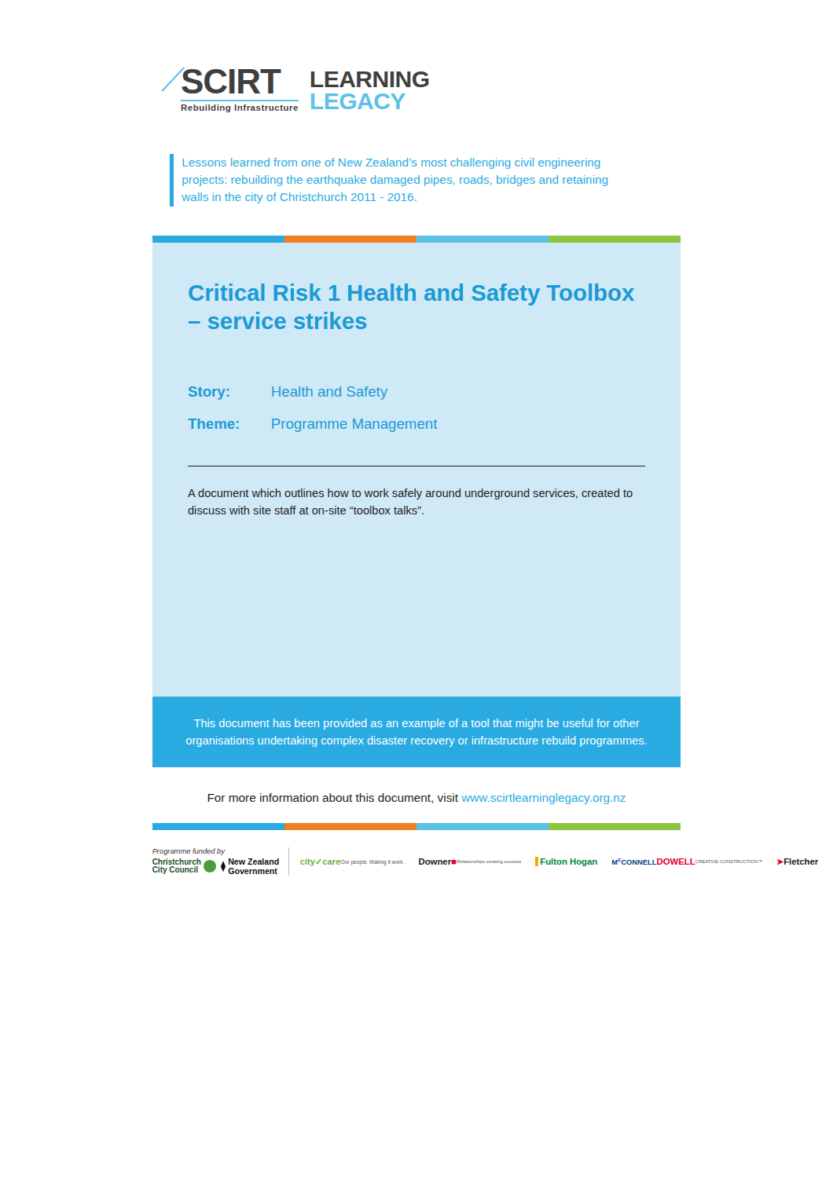⁄
SCIRT Rebuilding Infrastructure
LEARNING LEGACY
Lessons learned from one of New Zealand’s most challenging civil engineering projects: rebuilding the earthquake damaged pipes, roads, bridges and retaining walls in the city of Christchurch 2011 - 2016.
Critical Risk 1 Health and Safety Toolbox – service strikes
Story: Health and Safety
Theme: Programme Management
A document which outlines how to work safely around underground services, created to discuss with site staff at on-site “toolbox talks”.
This document has been provided as an example of a tool that might be useful for other organisations undertaking complex disaster recovery or infrastructure rebuild programmes.
For more information about this document, visit www.scirtlearninglegacy.org.nz
Programme funded by
Christchurch
City Council
New Zealand Government
city✓careOur people. Making it work.
Downer■Relationships creating success
Fulton Hogan
McCONNELL DOWELL CREATIVE CONSTRUCTION™
➤Fletcher